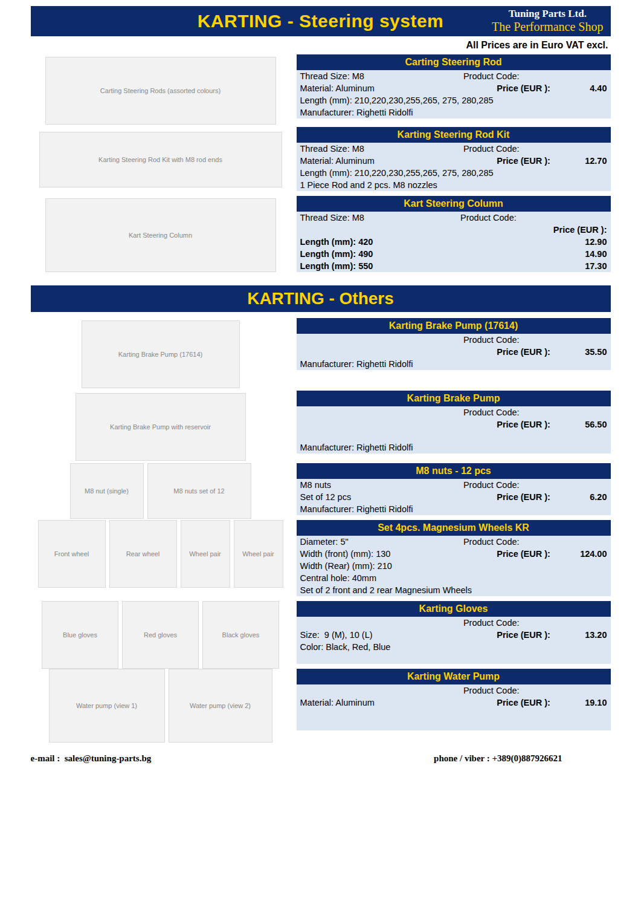KARTING - Steering system
Tuning Parts Ltd.
The Performance Shop
All Prices are in Euro VAT excl.
Carting Steering Rods (assorted colours)
Carting Steering Rod
| Thread Size: M8 | Product Code: | |
| Material: Aluminum | Price (EUR ): | 4.40 |
| Length (mm): 210,220,230,255,265, 275, 280,285 |
| Manufacturer: Righetti Ridolfi |
Karting Steering Rod Kit with M8 rod ends
Karting Steering Rod Kit
| Thread Size: M8 | Product Code: | |
| Material: Aluminum | Price (EUR ): | 12.70 |
| Length (mm): 210,220,230,255,265, 275, 280,285 |
| 1 Piece Rod and 2 pcs. M8 nozzles |
Kart Steering Column
Kart Steering Column
| Thread Size: M8 | Product Code: | |
| | | Price (EUR ): |
| Length (mm): 420 | | 12.90 |
| Length (mm): 490 | | 14.90 |
| Length (mm): 550 | | 17.30 |
KARTING - Others
Karting Brake Pump (17614)
Karting Brake Pump (17614)
| | Product Code: | |
| | Price (EUR ): | 35.50 |
| Manufacturer: Righetti Ridolfi |
Karting Brake Pump with reservoir
Karting Brake Pump
| | Product Code: | |
| | Price (EUR ): | 56.50 |
| Manufacturer: Righetti Ridolfi |
M8 nut (single)
M8 nuts set of 12
M8 nuts - 12 pcs
| M8 nuts | Product Code: | |
| Set of 12 pcs | Price (EUR ): | 6.20 |
| Manufacturer: Righetti Ridolfi |
Front wheel
Rear wheel
Wheel pair
Wheel pair
Set 4pcs. Magnesium Wheels KR
| Diameter: 5" | Product Code: | |
| Width (front) (mm): 130 | Price (EUR ): | 124.00 |
| Width (Rear) (mm): 210 |
| Central hole: 40mm |
| Set of 2 front and 2 rear Magnesium Wheels |
Blue gloves
Red gloves
Black gloves
Karting Gloves
| | Product Code: | |
| Size: 9 (M), 10 (L) | Price (EUR ): | 13.20 |
| Color: Black, Red, Blue |
Water pump (view 1)
Water pump (view 2)
Karting Water Pump
| | Product Code: | |
| Material: Aluminum | Price (EUR ): | 19.10 |
e-mail : sales@tuning-parts.bg
phone / viber : +389(0)887926621